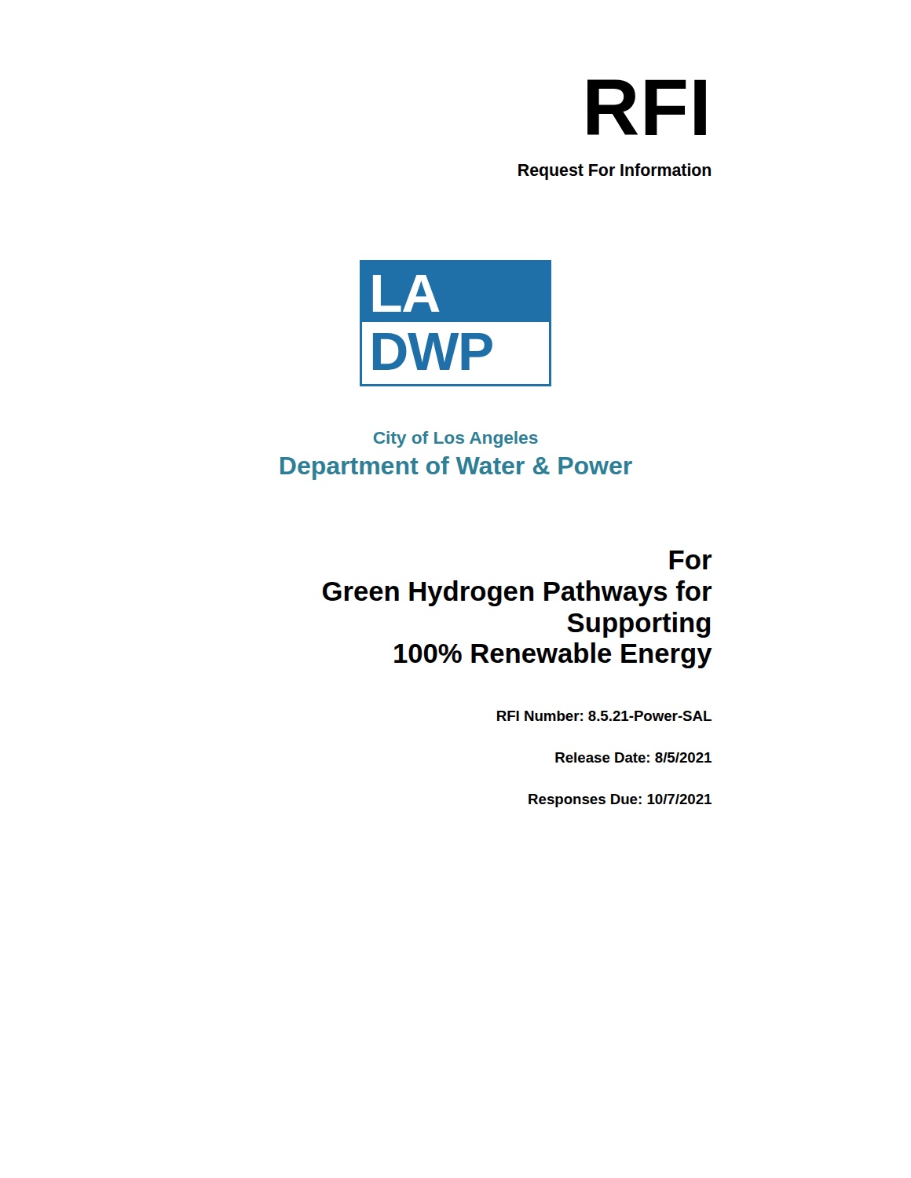RFI
Request For Information
LA
DWP
City of Los Angeles
Department of Water & Power
For
Green Hydrogen Pathways for Supporting
100% Renewable Energy
RFI Number: 8.5.21-Power-SAL
Release Date: 8/5/2021
Responses Due: 10/7/2021